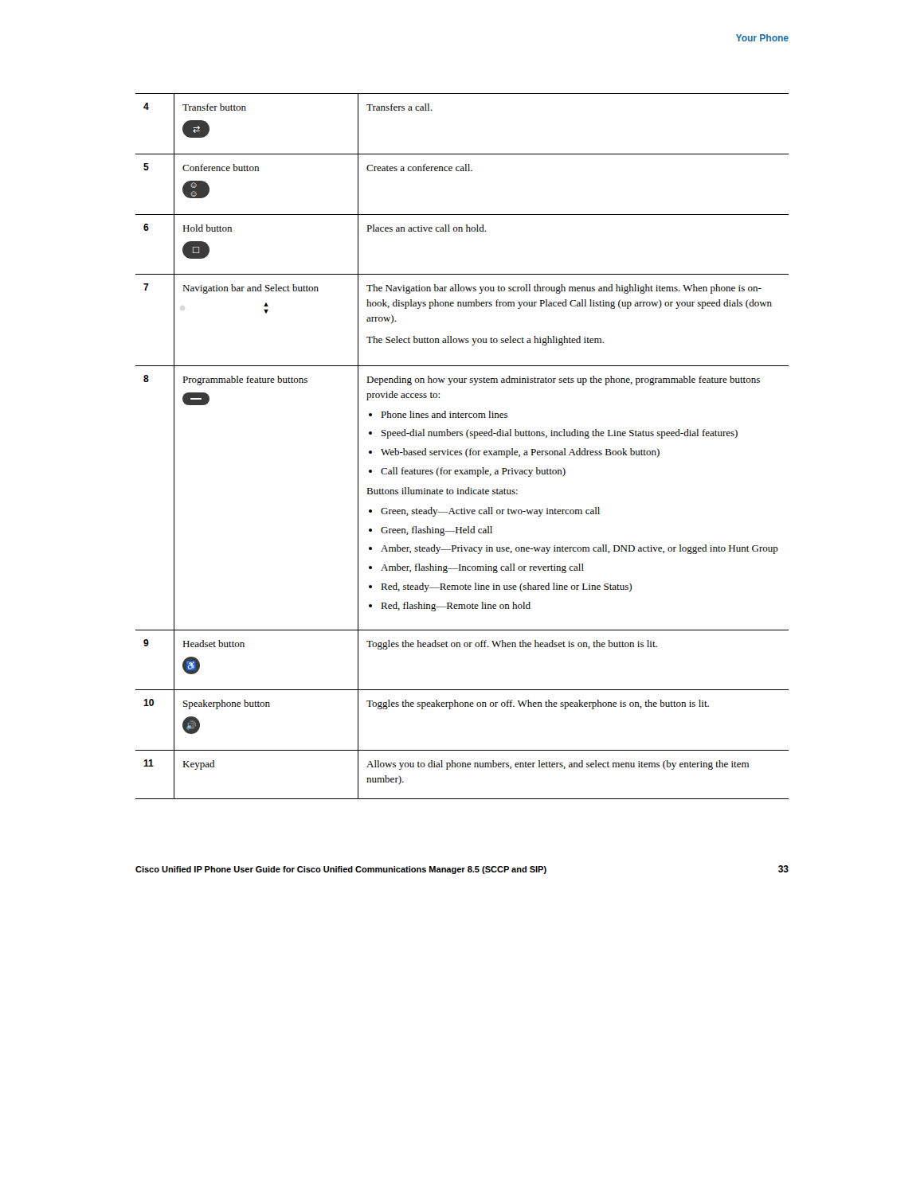Your Phone
| 4 | Transfer button ⇄ | Transfers a call. |
| 5 | Conference button ☺☺ | Creates a conference call. |
| 6 | Hold button ☐ | Places an active call on hold. |
| 7 | Navigation bar and Select button ▲ ▼ | The Navigation bar allows you to scroll through menus and highlight items. When phone is on-hook, displays phone numbers from your Placed Call listing (up arrow) or your speed dials (down arrow). The Select button allows you to select a highlighted item. |
| 8 | Programmable feature buttons | Depending on how your system administrator sets up the phone, programmable feature buttons provide access to: Phone lines and intercom lines Speed-dial numbers (speed-dial buttons, including the Line Status speed-dial features) Web-based services (for example, a Personal Address Book button) Call features (for example, a Privacy button) Buttons illuminate to indicate status: Green, steady—Active call or two-way intercom call Green, flashing—Held call Amber, steady—Privacy in use, one-way intercom call, DND active, or logged into Hunt Group Amber, flashing—Incoming call or reverting call Red, steady—Remote line in use (shared line or Line Status) Red, flashing—Remote line on hold |
| 9 | Headset button ♿ | Toggles the headset on or off. When the headset is on, the button is lit. |
| 10 | Speakerphone button 🔊 | Toggles the speakerphone on or off. When the speakerphone is on, the button is lit. |
| 11 | Keypad | Allows you to dial phone numbers, enter letters, and select menu items (by entering the item number). |
Cisco Unified IP Phone User Guide for Cisco Unified Communications Manager 8.5 (SCCP and SIP) 33